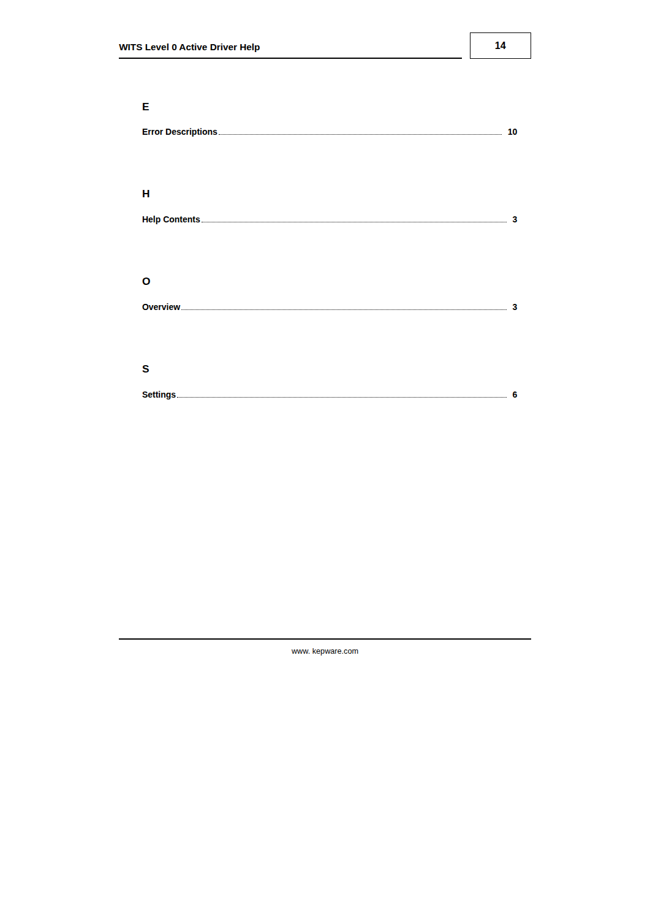14
WITS Level 0 Active Driver Help
E
Error Descriptions 10
H
Help Contents 3
O
Overview 3
S
Settings 6
www. kepware.com